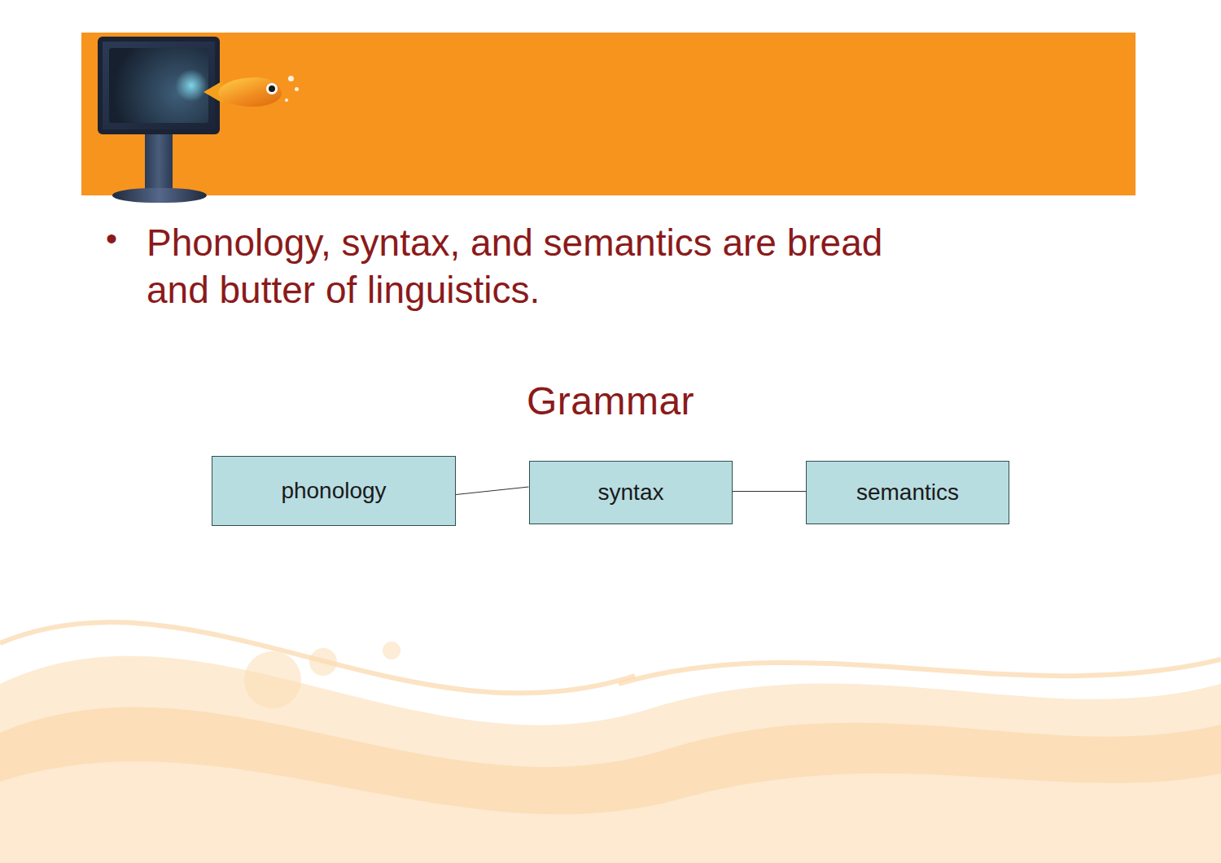Phonology, syntax, and semantics are bread and butter of linguistics.
Grammar
phonology
syntax
semantics